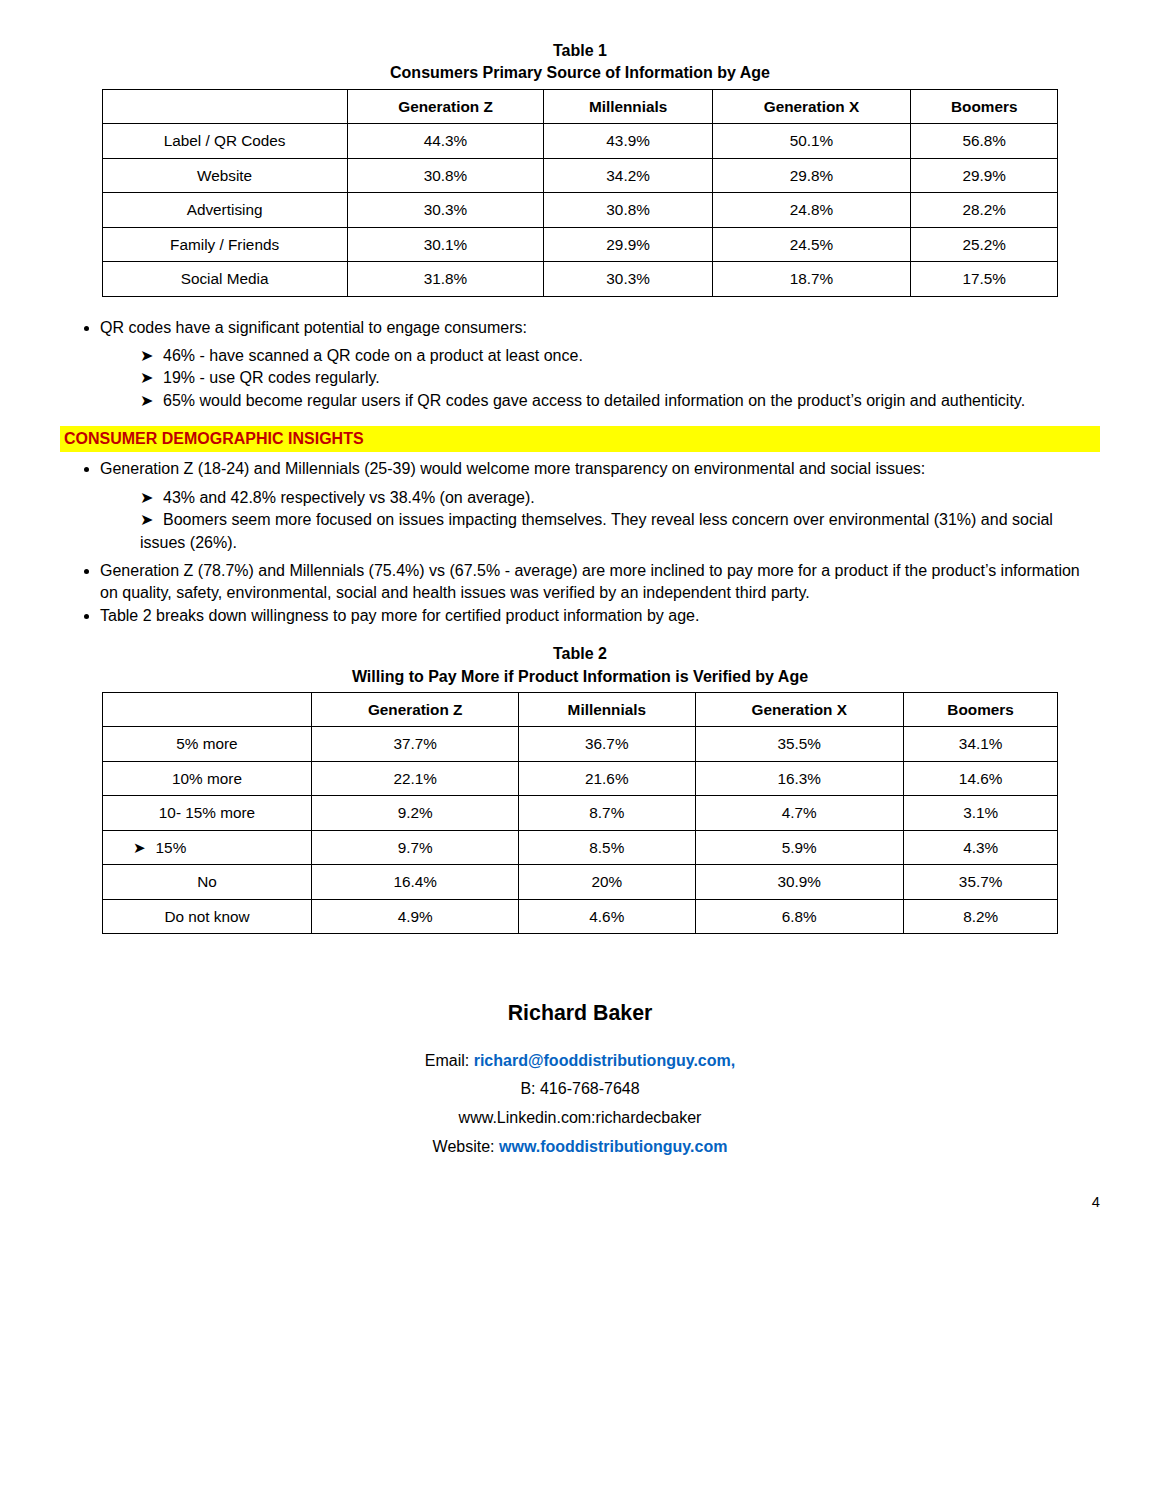Table 1
Consumers Primary Source of Information by Age
| | Generation Z | Millennials | Generation X | Boomers |
| --- | --- | --- | --- | --- |
| Label / QR Codes | 44.3% | 43.9% | 50.1% | 56.8% |
| Website | 30.8% | 34.2% | 29.8% | 29.9% |
| Advertising | 30.3% | 30.8% | 24.8% | 28.2% |
| Family / Friends | 30.1% | 29.9% | 24.5% | 25.2% |
| Social Media | 31.8% | 30.3% | 18.7% | 17.5% |
QR codes have a significant potential to engage consumers:
46% - have scanned a QR code on a product at least once.
19% - use QR codes regularly.
65% would become regular users if QR codes gave access to detailed information on the product’s origin and authenticity.
CONSUMER DEMOGRAPHIC INSIGHTS
Generation Z (18-24) and Millennials (25-39) would welcome more transparency on environmental and social issues:
43% and 42.8% respectively vs 38.4% (on average).
Boomers seem more focused on issues impacting themselves. They reveal less concern over environmental (31%) and social issues (26%).
Generation Z (78.7%) and Millennials (75.4%) vs (67.5% - average) are more inclined to pay more for a product if the product’s information on quality, safety, environmental, social and health issues was verified by an independent third party.
Table 2 breaks down willingness to pay more for certified product information by age.
Table 2
Willing to Pay More if Product Information is Verified by Age
| | Generation Z | Millennials | Generation X | Boomers |
| --- | --- | --- | --- | --- |
| 5% more | 37.7% | 36.7% | 35.5% | 34.1% |
| 10% more | 22.1% | 21.6% | 16.3% | 14.6% |
| 10- 15% more | 9.2% | 8.7% | 4.7% | 3.1% |
| 15% | 9.7% | 8.5% | 5.9% | 4.3% |
| No | 16.4% | 20% | 30.9% | 35.7% |
| Do not know | 4.9% | 4.6% | 6.8% | 8.2% |
Richard Baker
Email: richard@fooddistributionguy.com,
B: 416-768-7648
www.Linkedin.com:richardecbaker
Website: www.fooddistributionguy.com
4